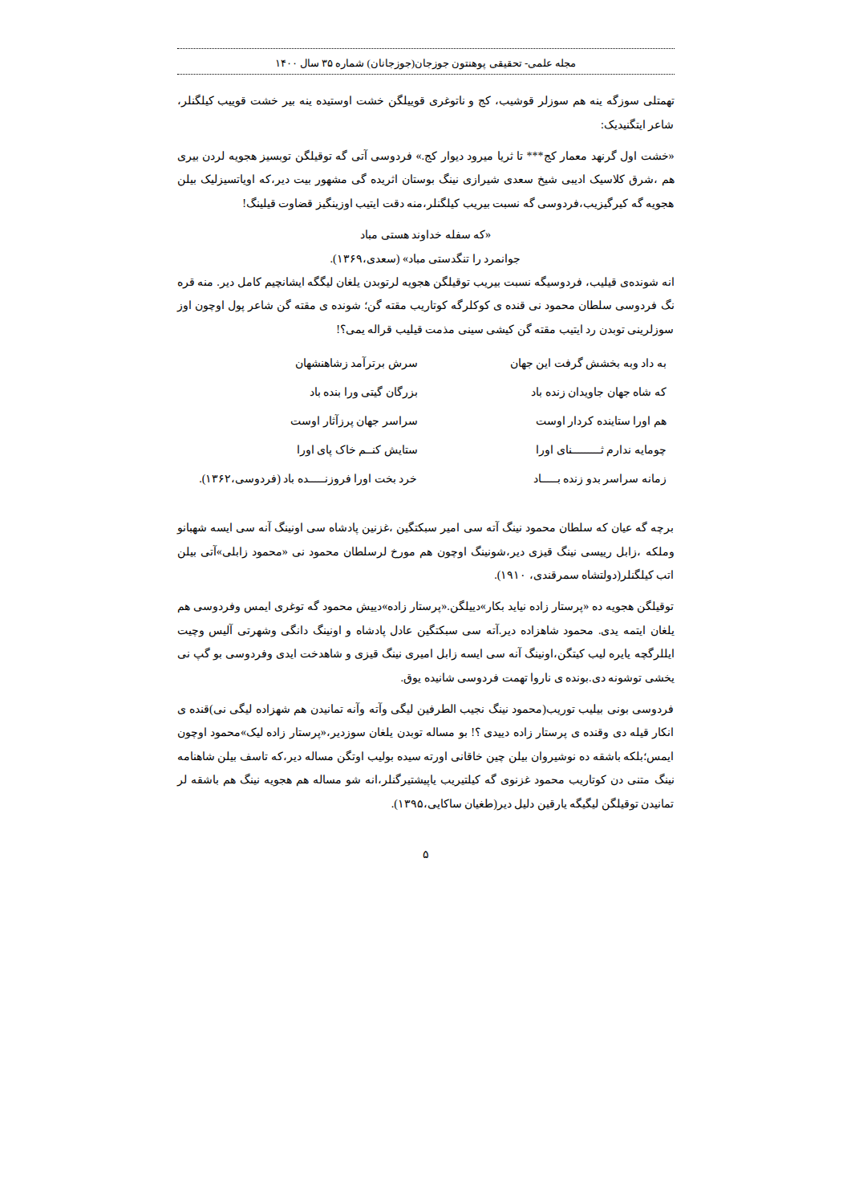مجله علمی- تحقیقی پوهنتون جوزجان(جوزجانان) شماره ۳۵ سال ۱۴۰۰
تهمتلی سوزگه ینه هم سوزلر قوشیب، کج و ناتوغری قوییلگن خشت اوستیده ینه بیر خشت قوییب کیلگنلر، شاعر ایتگنیدیک:
«خشت اول گرنهد معمار کج*** تا ثریا میرود دیوار کج.» فردوسی آتی گه توقیلگن توبسیز هجویه لردن بیری هم ،شرق کلاسیک ادیبی شیخ سعدی شیرازی نینگ بوستان اثریده گی مشهور بیت دیر،که اویاتسیزلیک بیلن هجویه گه کیرگیزیب،فردوسی گه نسبت بیریب کیلگنلر،منه دقت ایتیب اوزینگیز قضاوت قیلینگ!
«که سفله خداوند هستی مباد
جوانمرد را تنگدستی مباد» (سعدی،۱۳۶۹).
انه شوندەی قیلیب، فردوسیگه نسبت بیریب توقیلگن هجویه لرتوبدن یلغان لیگگه ایشانچیم کامل دیر. منه قره نگ فردوسی سلطان محمود نی قنده ی کوکلرگه کوتاریب مقته گن؛ شونده ی مقته گن شاعر پول اوچون اوز سوزلرینی توبدن رد ایتیب مقته گن کیشی سینی مذمت قیلیب قراله یمی؟!
| به داد وبه بخشش گرفت این جهان | سرش برترآمد زشاهنشهان |
| که شاه جهان جاویدان زنده باد | بزرگان گیتی ورا بنده باد |
| هم اورا ستاینده کردار اوست | سراسر جهان پرزآثار اوست |
| چومایه ندارم ثـــــــــنای اورا | ستایش کنــم خاک پای اورا |
| زمانه سراسر بدو زنده بـــــاد | خرد بخت اورا فروزنـــــده باد (فردوسی،۱۳۶۲). |
برچه گه عیان که سلطان محمود نینگ آته سی امیر سبکتگین ،غزنین پادشاه سی اونینگ آنه سی ایسه شهبانو وملکه ،زابل رییسی نینگ قیزی دیر،شونینگ اوچون هم مورخ لرسلطان محمود نی «محمود زابلی»آتی بیلن اتب کیلگنلر(دولتشاه سمرقندی، ۱۹۱۰).
توقیلگن هجویه ده «پرستار زاده نیاید بکار»دییلگن.«پرستار زاده»دییش محمود گه توغری ایمس وفردوسی هم یلغان ایتمه یدی. محمود شاهزاده دیر.آته سی سبکتگین عادل پادشاه و اونینگ دانگی وشهرتی آلیس وچیت ایللرگچه یایره لیب کیتگن،اونینگ آنه سی ایسه زابل امیری نینگ قیزی و شاهدخت ایدی وفردوسی بو گپ نی یخشی توشونه دی.بوندە ی ناروا تهمت فردوسی شانیده یوق.
فردوسی بونی بیلیب توریب(محمود نینگ نجیب الطرفین لیگی وآته وآنه تمانیدن هم شهزاده لیگی نی)قنده ی انکار قیله دی وقنده ی پرستار زاده دییدی ؟! بو مساله توبدن یلغان سوزدیر،«پرستار زاده لیک»محمود اوچون ایمس؛بلکه باشقه ده نوشیروان بیلن چین خاقانی اورته سیده بولیب اوتگن مساله دیر،که تاسف بیلن شاهنامه نینگ متنی دن کوتاریب محمود غزنوی گه کیلتیریب یاپیشتیرگنلر،انه شو مساله هم هجویه نینگ هم باشقه لر تمانیدن توقیلگن لیگیگه یارقین دلیل دیر(طغیان ساکایی،۱۳۹۵).
۵